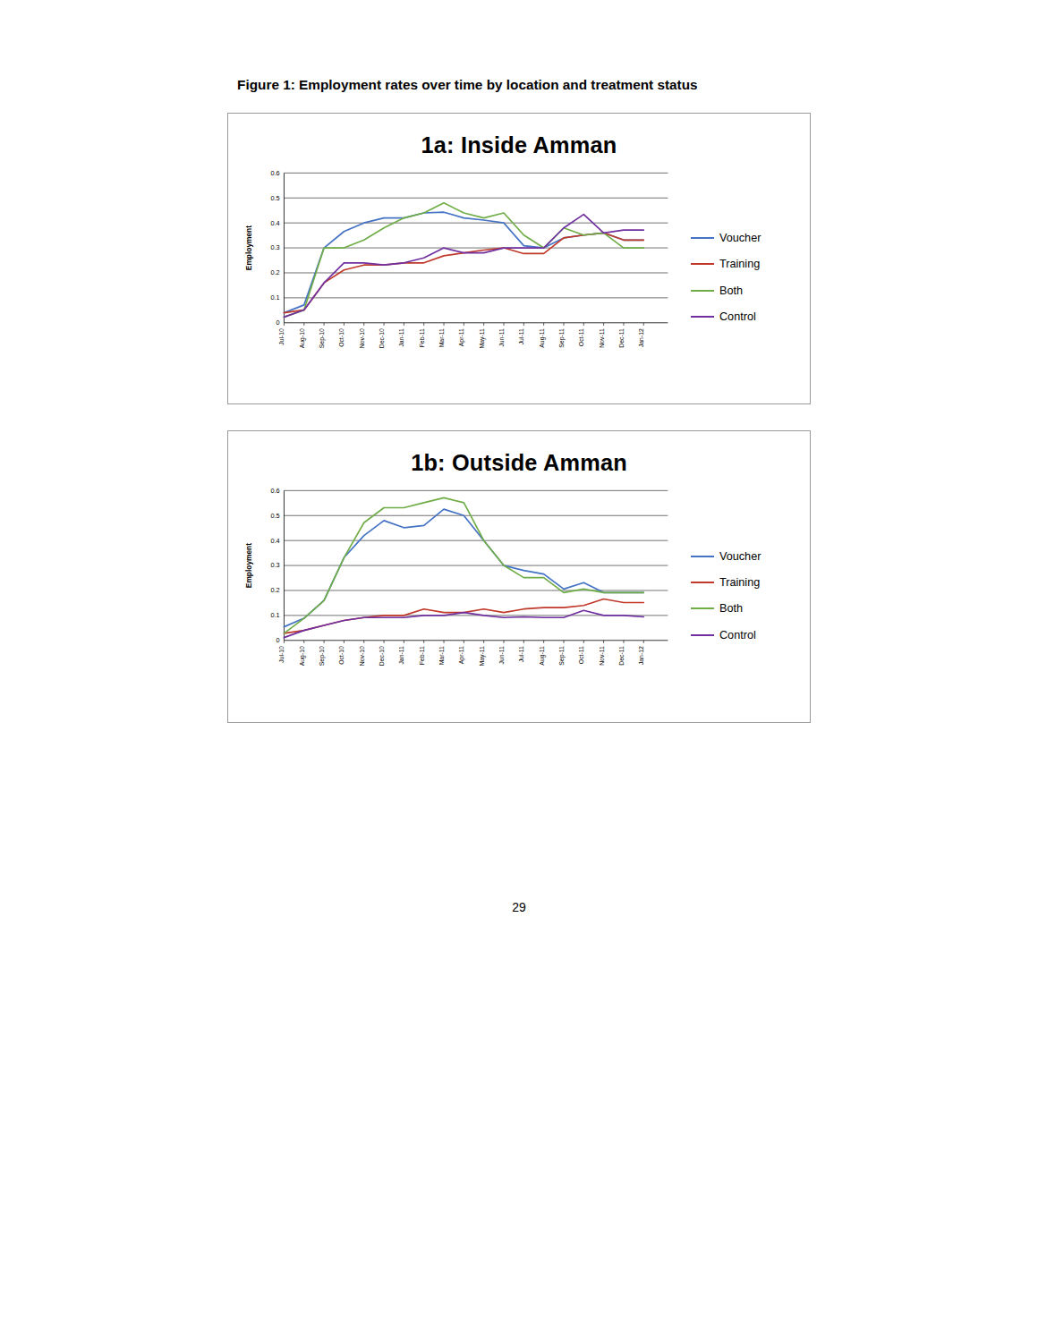Figure 1: Employment rates over time by location and treatment status
1a: Inside Amman
Employment 0.6 0.5 0.4 0.3 0.2 0.1 0 Jul-10 Aug-10 Sep-10 Oct-10 Nov-10 Dec-10 Jan-11 Feb-11 Mar-11 Apr-11 May-11 Jun-11 Jul-11 Aug-11 Sep-11 Oct-11 Nov-11 Dec-11 Jan-12
Voucher
Training
Both
Control
1b: Outside Amman
Employment 0.6 0.5 0.4 0.3 0.2 0.1 0 Jul-10 Aug-10 Sep-10 Oct-10 Nov-10 Dec-10 Jan-11 Feb-11 Mar-11 Apr-11 May-11 Jun-11 Jul-11 Aug-11 Sep-11 Oct-11 Nov-11 Dec-11 Jan-12
Voucher
Training
Both
Control
29